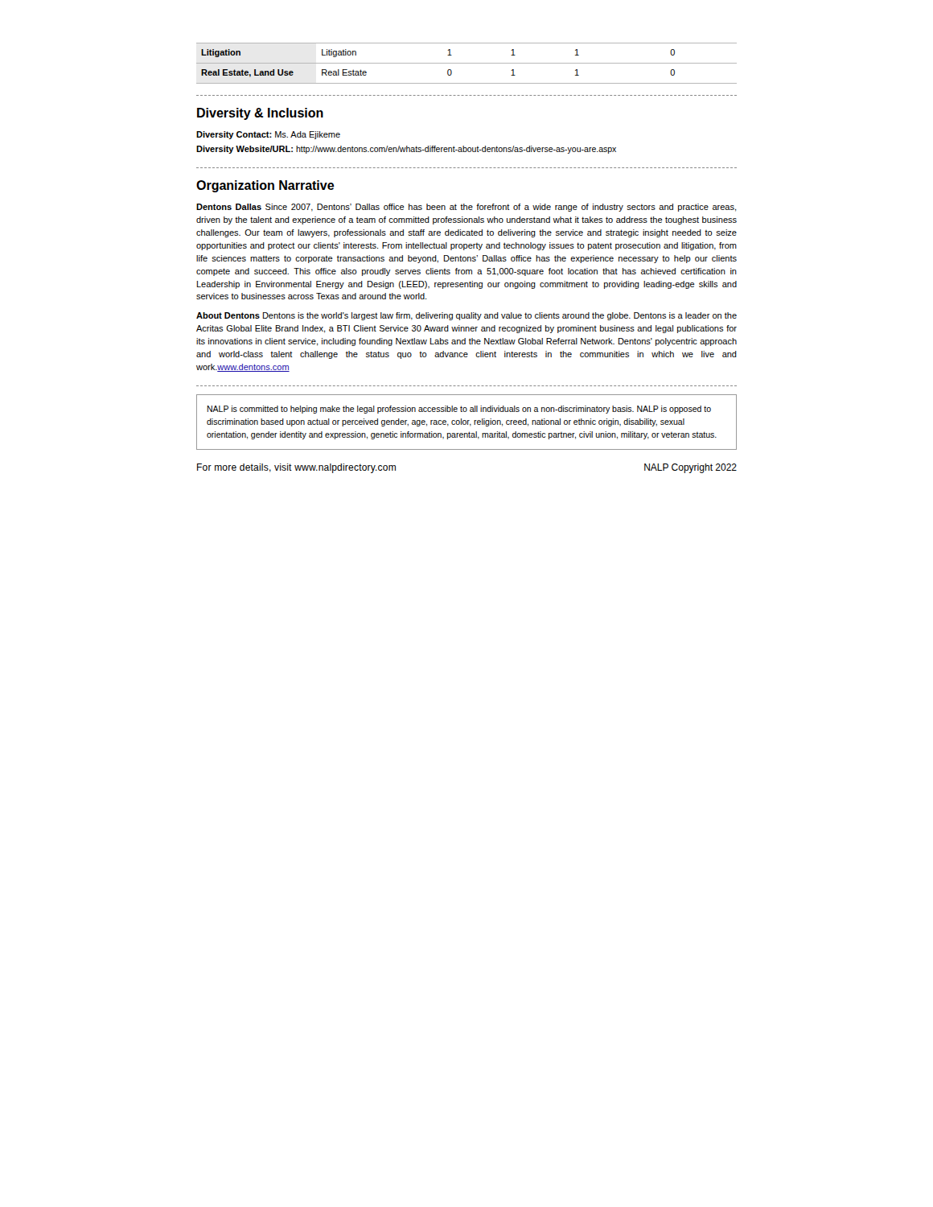| Litigation | Litigation | 1 | 1 | 1 | 0 |
| Real Estate, Land Use | Real Estate | 0 | 1 | 1 | 0 |
Diversity & Inclusion
Diversity Contact: Ms. Ada Ejikeme
Diversity Website/URL: http://www.dentons.com/en/whats-different-about-dentons/as-diverse-as-you-are.aspx
Organization Narrative
Dentons Dallas Since 2007, Dentons’ Dallas office has been at the forefront of a wide range of industry sectors and practice areas, driven by the talent and experience of a team of committed professionals who understand what it takes to address the toughest business challenges. Our team of lawyers, professionals and staff are dedicated to delivering the service and strategic insight needed to seize opportunities and protect our clients' interests. From intellectual property and technology issues to patent prosecution and litigation, from life sciences matters to corporate transactions and beyond, Dentons’ Dallas office has the experience necessary to help our clients compete and succeed. This office also proudly serves clients from a 51,000-square foot location that has achieved certification in Leadership in Environmental Energy and Design (LEED), representing our ongoing commitment to providing leading-edge skills and services to businesses across Texas and around the world.
About Dentons Dentons is the world's largest law firm, delivering quality and value to clients around the globe. Dentons is a leader on the Acritas Global Elite Brand Index, a BTI Client Service 30 Award winner and recognized by prominent business and legal publications for its innovations in client service, including founding Nextlaw Labs and the Nextlaw Global Referral Network. Dentons' polycentric approach and world-class talent challenge the status quo to advance client interests in the communities in which we live and work.www.dentons.com
NALP is committed to helping make the legal profession accessible to all individuals on a non-discriminatory basis. NALP is opposed to discrimination based upon actual or perceived gender, age, race, color, religion, creed, national or ethnic origin, disability, sexual orientation, gender identity and expression, genetic information, parental, marital, domestic partner, civil union, military, or veteran status.
For more details, visit www.nalpdirectory.com
NALP Copyright 2022